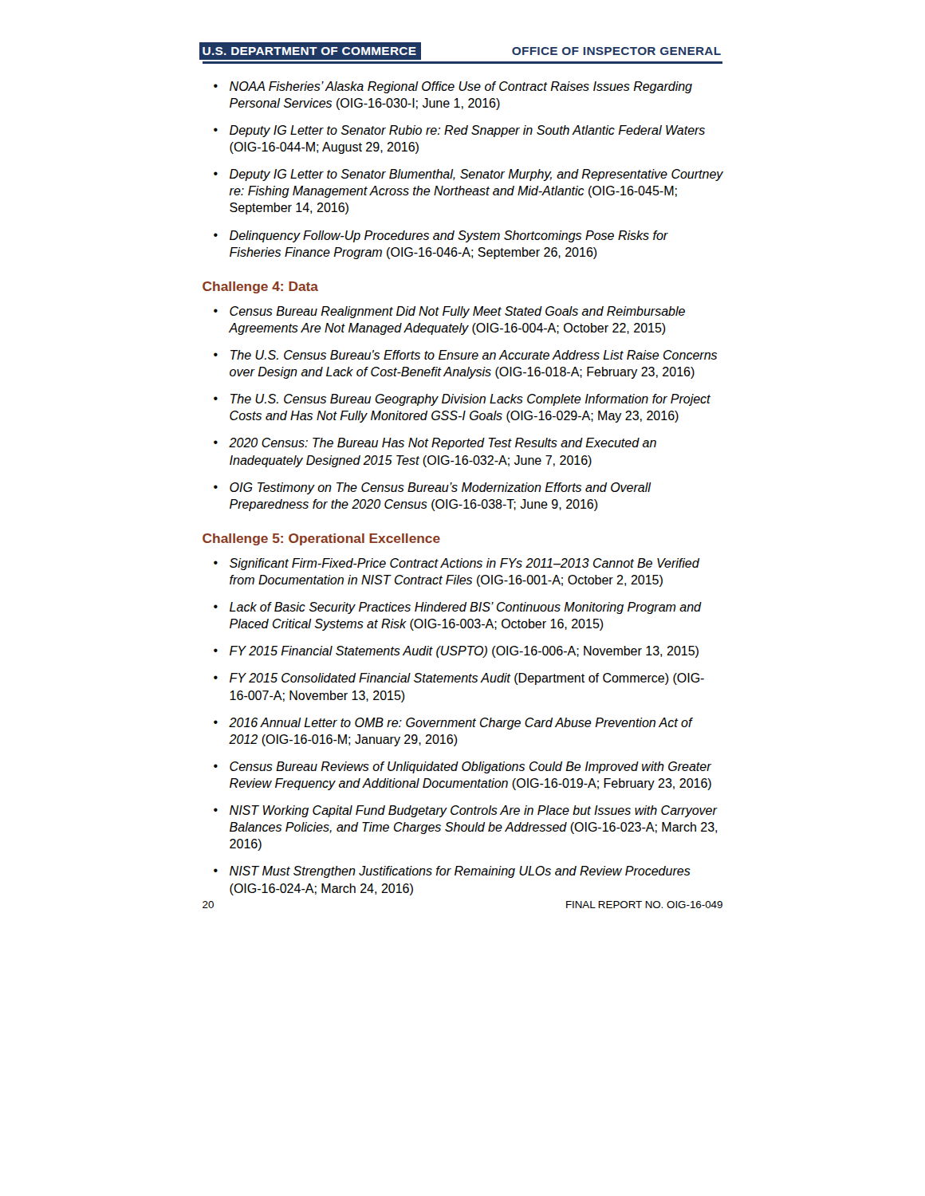U.S. DEPARTMENT OF COMMERCE
OFFICE OF INSPECTOR GENERAL
NOAA Fisheries’ Alaska Regional Office Use of Contract Raises Issues Regarding Personal Services (OIG-16-030-I; June 1, 2016)
Deputy IG Letter to Senator Rubio re: Red Snapper in South Atlantic Federal Waters (OIG-16-044-M; August 29, 2016)
Deputy IG Letter to Senator Blumenthal, Senator Murphy, and Representative Courtney re: Fishing Management Across the Northeast and Mid-Atlantic (OIG-16-045-M; September 14, 2016)
Delinquency Follow-Up Procedures and System Shortcomings Pose Risks for Fisheries Finance Program (OIG-16-046-A; September 26, 2016)
Challenge 4: Data
Census Bureau Realignment Did Not Fully Meet Stated Goals and Reimbursable Agreements Are Not Managed Adequately (OIG-16-004-A; October 22, 2015)
The U.S. Census Bureau's Efforts to Ensure an Accurate Address List Raise Concerns over Design and Lack of Cost-Benefit Analysis (OIG-16-018-A; February 23, 2016)
The U.S. Census Bureau Geography Division Lacks Complete Information for Project Costs and Has Not Fully Monitored GSS-I Goals (OIG-16-029-A; May 23, 2016)
2020 Census: The Bureau Has Not Reported Test Results and Executed an Inadequately Designed 2015 Test (OIG-16-032-A; June 7, 2016)
OIG Testimony on The Census Bureau’s Modernization Efforts and Overall Preparedness for the 2020 Census (OIG-16-038-T; June 9, 2016)
Challenge 5: Operational Excellence
Significant Firm-Fixed-Price Contract Actions in FYs 2011–2013 Cannot Be Verified from Documentation in NIST Contract Files (OIG-16-001-A; October 2, 2015)
Lack of Basic Security Practices Hindered BIS’ Continuous Monitoring Program and Placed Critical Systems at Risk (OIG-16-003-A; October 16, 2015)
FY 2015 Financial Statements Audit (USPTO) (OIG-16-006-A; November 13, 2015)
FY 2015 Consolidated Financial Statements Audit (Department of Commerce) (OIG-16-007-A; November 13, 2015)
2016 Annual Letter to OMB re: Government Charge Card Abuse Prevention Act of 2012 (OIG-16-016-M; January 29, 2016)
Census Bureau Reviews of Unliquidated Obligations Could Be Improved with Greater Review Frequency and Additional Documentation (OIG-16-019-A; February 23, 2016)
NIST Working Capital Fund Budgetary Controls Are in Place but Issues with Carryover Balances Policies, and Time Charges Should be Addressed (OIG-16-023-A; March 23, 2016)
NIST Must Strengthen Justifications for Remaining ULOs and Review Procedures (OIG-16-024-A; March 24, 2016)
20
FINAL REPORT NO. OIG-16-049